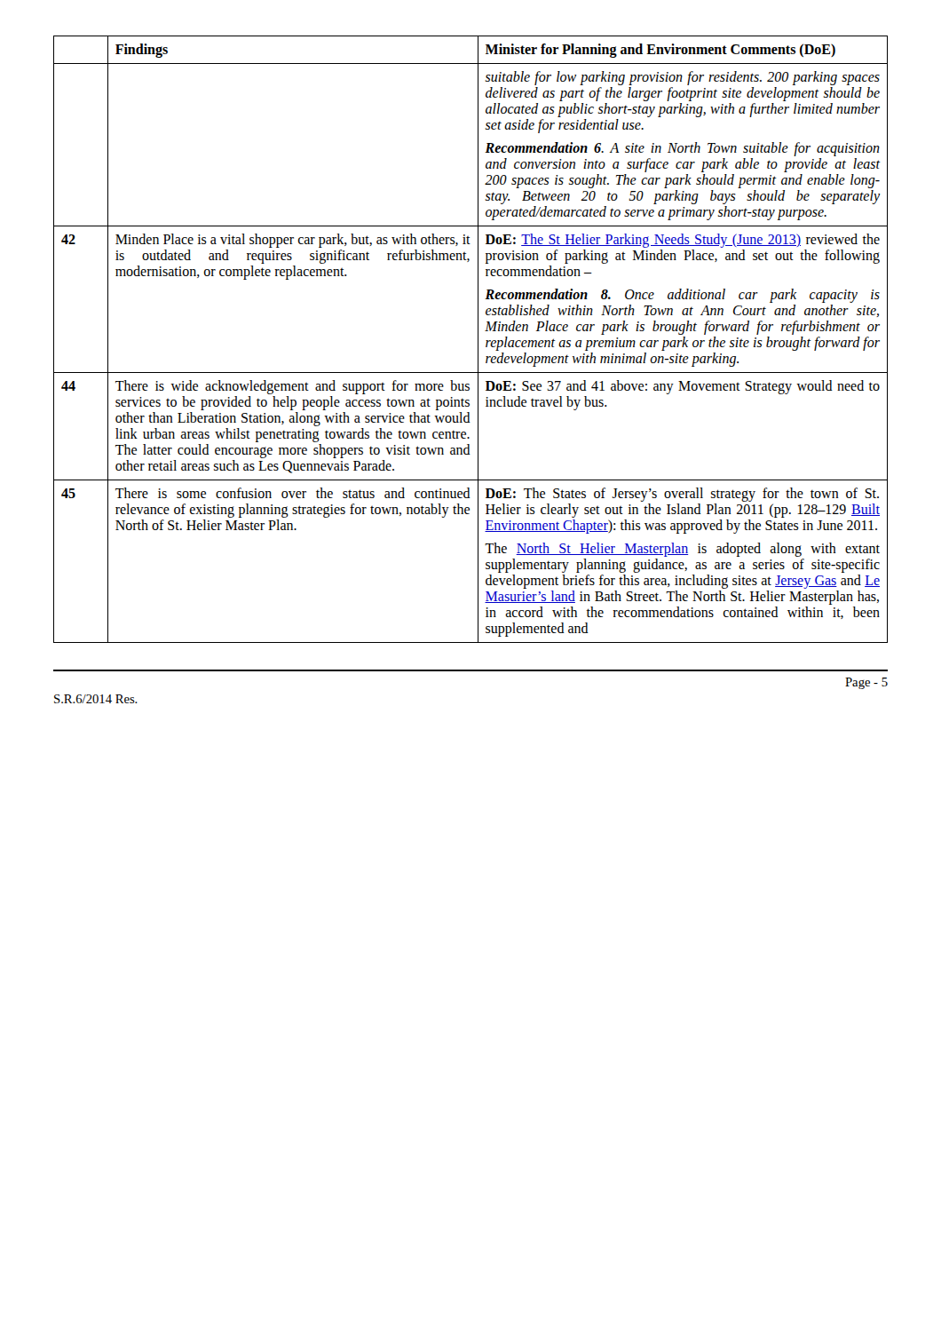| | Findings | Minister for Planning and Environment Comments (DoE) |
| --- | --- | --- |
| | | suitable for low parking provision for residents. 200 parking spaces delivered as part of the larger footprint site development should be allocated as public short-stay parking, with a further limited number set aside for residential use. Recommendation 6 . A site in North Town suitable for acquisition and conversion into a surface car park able to provide at least 200 spaces is sought. The car park should permit and enable long-stay. Between 20 to 50 parking bays should be separately operated/demarcated to serve a primary short-stay purpose. |
| 42 | Minden Place is a vital shopper car park, but, as with others, it is outdated and requires significant refurbishment, modernisation, or complete replacement. | DoE: The St Helier Parking Needs Study (June 2013) reviewed the provision of parking at Minden Place, and set out the following recommendation – Recommendation 8. Once additional car park capacity is established within North Town at Ann Court and another site, Minden Place car park is brought forward for refurbishment or replacement as a premium car park or the site is brought forward for redevelopment with minimal on-site parking. |
| 44 | There is wide acknowledgement and support for more bus services to be provided to help people access town at points other than Liberation Station, along with a service that would link urban areas whilst penetrating towards the town centre. The latter could encourage more shoppers to visit town and other retail areas such as Les Quennevais Parade. | DoE: See 37 and 41 above: any Movement Strategy would need to include travel by bus. |
| 45 | There is some confusion over the status and continued relevance of existing planning strategies for town, notably the North of St. Helier Master Plan. | DoE: The States of Jersey’s overall strategy for the town of St. Helier is clearly set out in the Island Plan 2011 (pp. 128–129 Built Environment Chapter ): this was approved by the States in June 2011. The North St Helier Masterplan is adopted along with extant supplementary planning guidance, as are a series of site-specific development briefs for this area, including sites at Jersey Gas and Le Masurier’s land in Bath Street. The North St. Helier Masterplan has, in accord with the recommendations contained within it, been supplemented and |
Page - 5
S.R.6/2014 Res.